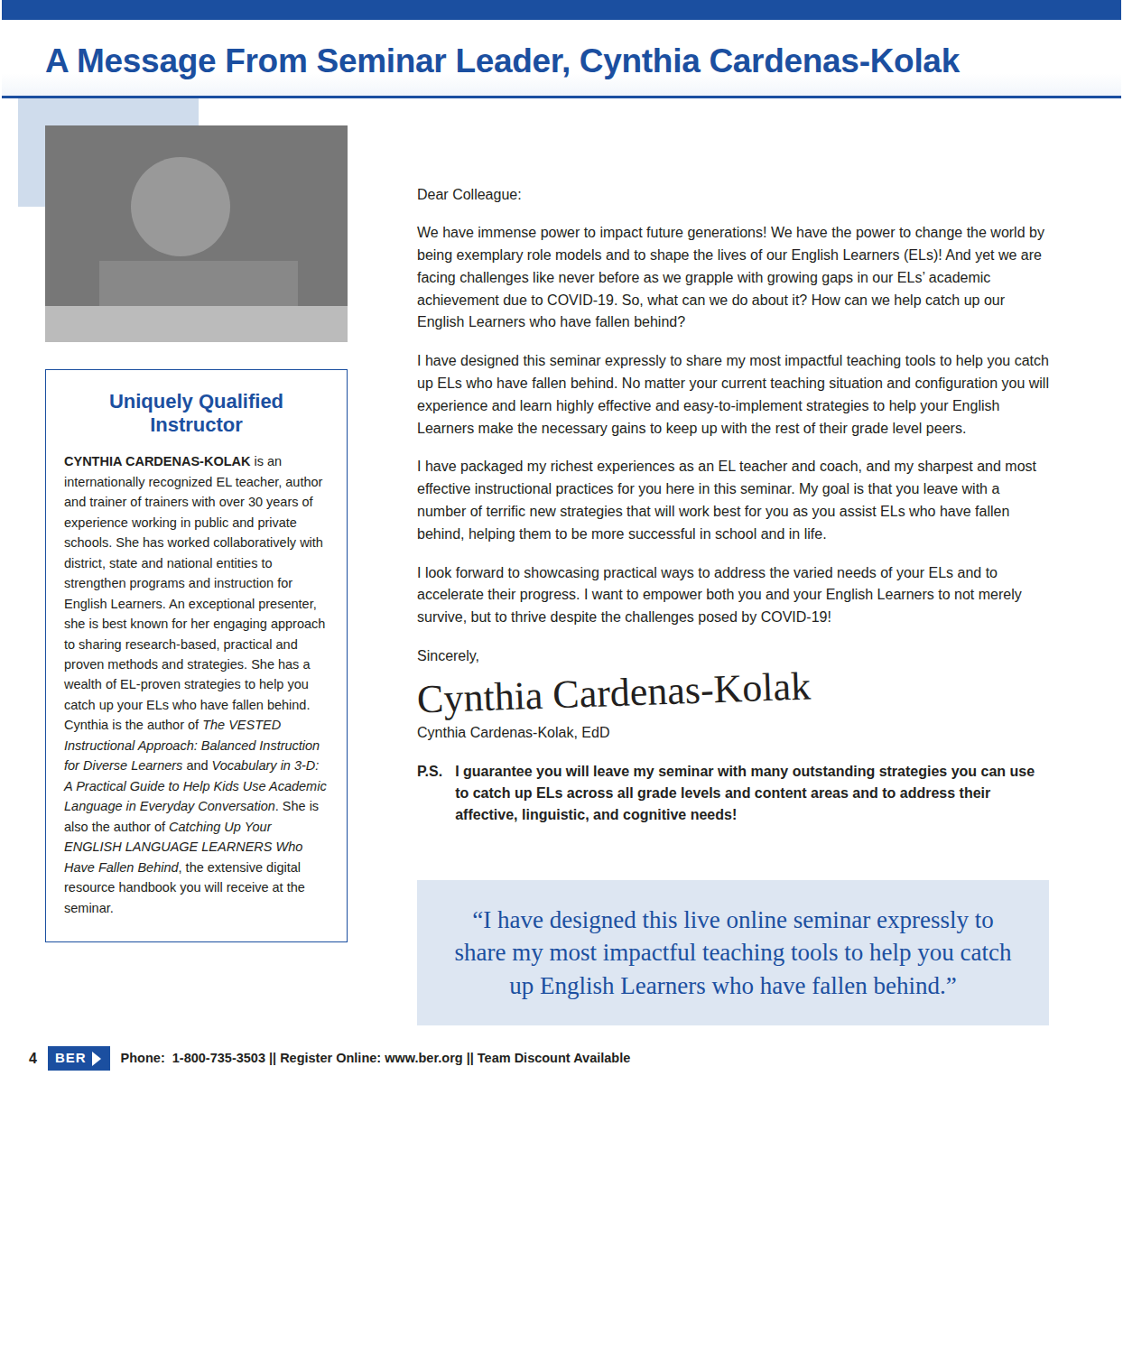A Message From Seminar Leader, Cynthia Cardenas-Kolak
Uniquely Qualified
Instructor
CYNTHIA CARDENAS-KOLAK is an internationally recognized EL teacher, author and trainer of trainers with over 30 years of experience working in public and private schools. She has worked collaboratively with district, state and national entities to strengthen programs and instruction for English Learners. An exceptional presenter, she is best known for her engaging approach to sharing research-based, practical and proven methods and strategies. She has a wealth of EL-proven strategies to help you catch up your ELs who have fallen behind. Cynthia is the author of The VESTED Instructional Approach: Balanced Instruction for Diverse Learners and Vocabulary in 3-D: A Practical Guide to Help Kids Use Academic Language in Everyday Conversation. She is also the author of Catching Up Your ENGLISH LANGUAGE LEARNERS Who Have Fallen Behind, the extensive digital resource handbook you will receive at the seminar.
Dear Colleague:
We have immense power to impact future generations! We have the power to change the world by being exemplary role models and to shape the lives of our English Learners (ELs)! And yet we are facing challenges like never before as we grapple with growing gaps in our ELs’ academic achievement due to COVID-19. So, what can we do about it? How can we help catch up our English Learners who have fallen behind?
I have designed this seminar expressly to share my most impactful teaching tools to help you catch up ELs who have fallen behind. No matter your current teaching situation and configuration you will experience and learn highly effective and easy-to-implement strategies to help your English Learners make the necessary gains to keep up with the rest of their grade level peers.
I have packaged my richest experiences as an EL teacher and coach, and my sharpest and most effective instructional practices for you here in this seminar. My goal is that you leave with a number of terrific new strategies that will work best for you as you assist ELs who have fallen behind, helping them to be more successful in school and in life.
I look forward to showcasing practical ways to address the varied needs of your ELs and to accelerate their progress. I want to empower both you and your English Learners to not merely survive, but to thrive despite the challenges posed by COVID-19!
Sincerely,
Cynthia Cardenas-Kolak
Cynthia Cardenas-Kolak, EdD
P.S. I guarantee you will leave my seminar with many outstanding strategies you can use to catch up ELs across all grade levels and content areas and to address their affective, linguistic, and cognitive needs!
“I have designed this live online seminar expressly to share my most impactful teaching tools to help you catch up English Learners who have fallen behind.”
4 BER Phone: 1-800-735-3503 || Register Online: www.ber.org || Team Discount Available